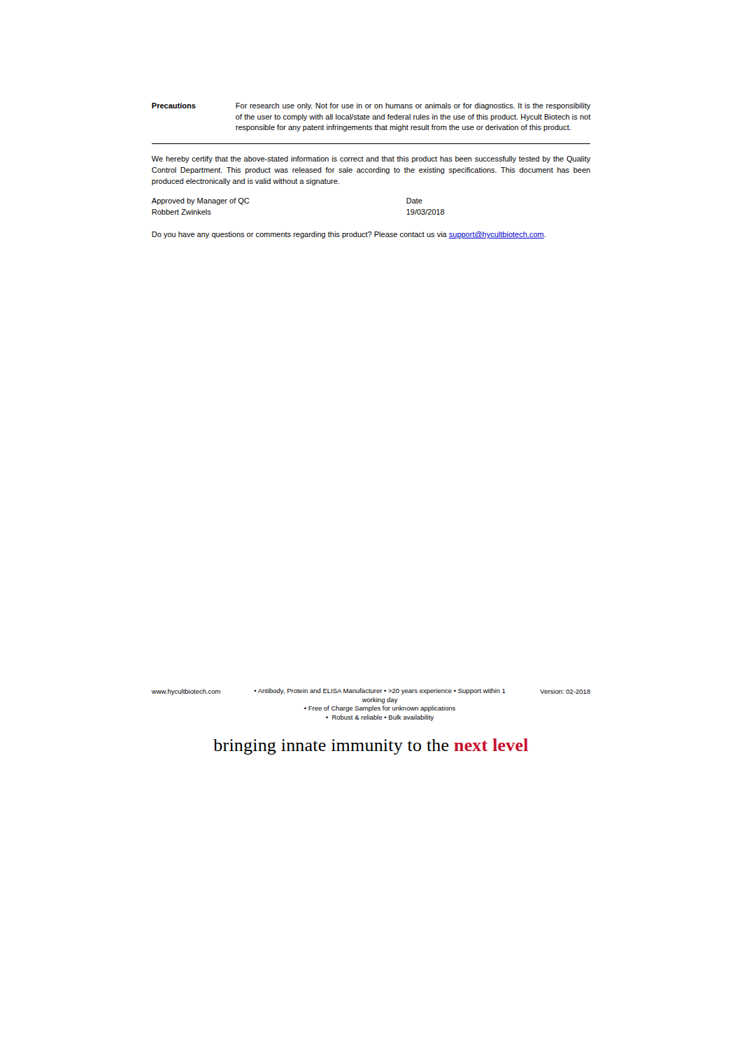Precautions
For research use only. Not for use in or on humans or animals or for diagnostics. It is the responsibility of the user to comply with all local/state and federal rules in the use of this product. Hycult Biotech is not responsible for any patent infringements that might result from the use or derivation of this product.
We hereby certify that the above-stated information is correct and that this product has been successfully tested by the Quality Control Department. This product was released for sale according to the existing specifications. This document has been produced electronically and is valid without a signature.
Approved by Manager of QC
Date
Robbert Zwinkels
19/03/2018
Do you have any questions or comments regarding this product? Please contact us via support@hycultbiotech.com.
www.hycultbiotech.com
• Antibody, Protein and ELISA Manufacturer • >20 years experience • Support within 1 working day
• Free of Charge Samples for unknown applications
• Robust & reliable • Bulk availability
Version: 02-2018
bringing innate immunity to the next level